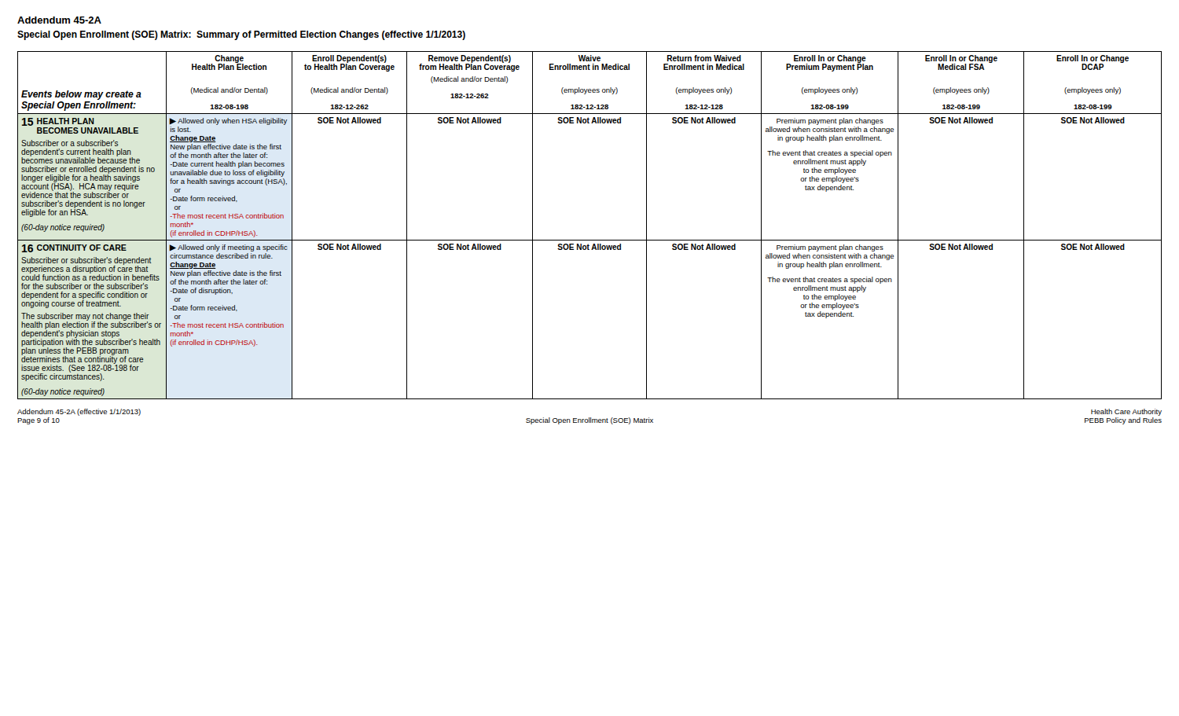Addendum 45-2A
Special Open Enrollment (SOE) Matrix: Summary of Permitted Election Changes (effective 1/1/2013)
| Events below may create a Special Open Enrollment: | Change Health Plan Election (Medical and/or Dental) 182-08-198 | Enroll Dependent(s) to Health Plan Coverage (Medical and/or Dental) 182-12-262 | Remove Dependent(s) from Health Plan Coverage (Medical and/or Dental) 182-12-262 | Waive Enrollment in Medical (employees only) 182-12-128 | Return from Waived Enrollment in Medical (employees only) 182-12-128 | Enroll In or Change Premium Payment Plan (employees only) 182-08-199 | Enroll In or Change Medical FSA (employees only) 182-08-199 | Enroll In or Change DCAP (employees only) 182-08-199 |
| --- | --- | --- | --- | --- | --- | --- | --- | --- |
| 15 HEALTH PLAN BECOMES UNAVAILABLE Subscriber or a subscriber's dependent's current health plan becomes unavailable because the subscriber or enrolled dependent is no longer eligible for a health savings account (HSA). HCA may require evidence that the subscriber or subscriber's dependent is no longer eligible for an HSA. (60-day notice required) | ▶ Allowed only when HSA eligibility is lost. Change Date New plan effective date is the first of the month after the later of: -Date current health plan becomes unavailable due to loss of eligibility for a health savings account (HSA), or -Date form received, or -The most recent HSA contribution month* (if enrolled in CDHP/HSA). | SOE Not Allowed | SOE Not Allowed | SOE Not Allowed | SOE Not Allowed | Premium payment plan changes allowed when consistent with a change in group health plan enrollment. The event that creates a special open enrollment must apply to the employee or the employee's tax dependent. | SOE Not Allowed | SOE Not Allowed |
| 16 CONTINUITY OF CARE Subscriber or subscriber's dependent experiences a disruption of care that could function as a reduction in benefits for the subscriber or the subscriber's dependent for a specific condition or ongoing course of treatment. The subscriber may not change their health plan election if the subscriber's or dependent's physician stops participation with the subscriber's health plan unless the PEBB program determines that a continuity of care issue exists. (See 182-08-198 for specific circumstances). (60-day notice required) | ▶ Allowed only if meeting a specific circumstance described in rule. Change Date New plan effective date is the first of the month after the later of: -Date of disruption, or -Date form received, or -The most recent HSA contribution month* (if enrolled in CDHP/HSA). | SOE Not Allowed | SOE Not Allowed | SOE Not Allowed | SOE Not Allowed | Premium payment plan changes allowed when consistent with a change in group health plan enrollment. The event that creates a special open enrollment must apply to the employee or the employee's tax dependent. | SOE Not Allowed | SOE Not Allowed |
| Addendum 45-2A (effective 1/1/2013) Page 9 of 10 | Special Open Enrollment (SOE) Matrix | Health Care Authority PEBB Policy and Rules |